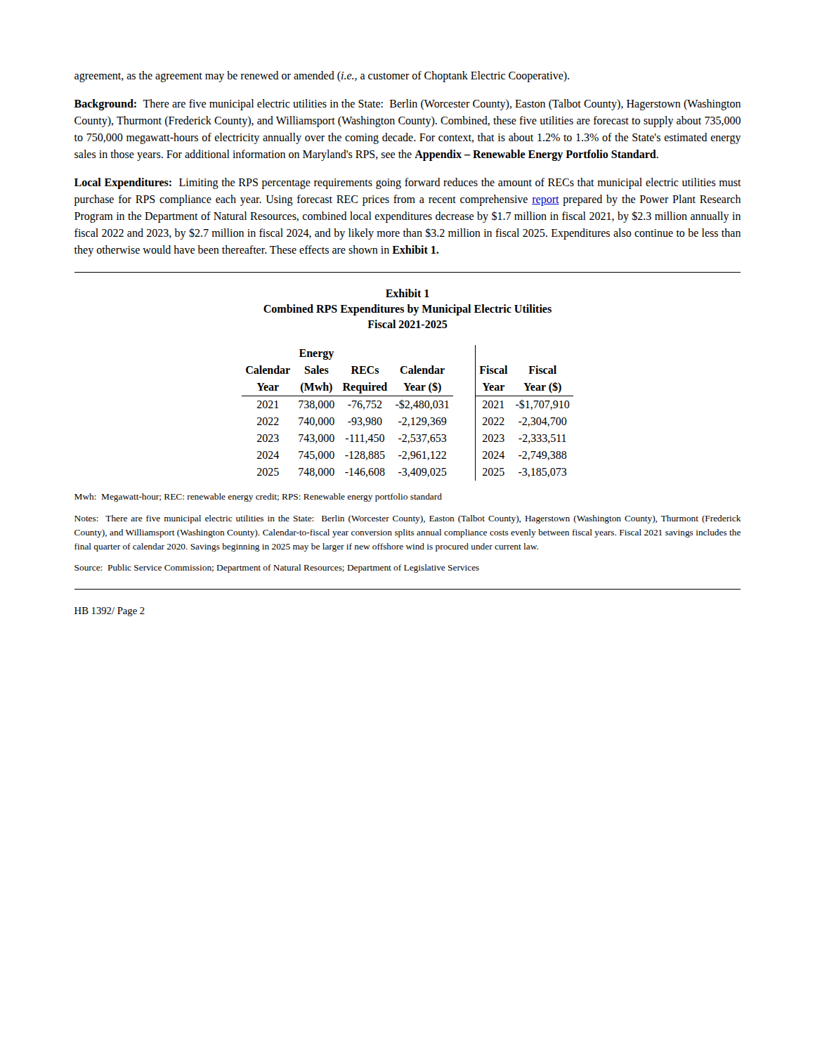agreement, as the agreement may be renewed or amended (i.e., a customer of Choptank Electric Cooperative).
Background: There are five municipal electric utilities in the State: Berlin (Worcester County), Easton (Talbot County), Hagerstown (Washington County), Thurmont (Frederick County), and Williamsport (Washington County). Combined, these five utilities are forecast to supply about 735,000 to 750,000 megawatt-hours of electricity annually over the coming decade. For context, that is about 1.2% to 1.3% of the State's estimated energy sales in those years. For additional information on Maryland's RPS, see the Appendix – Renewable Energy Portfolio Standard.
Local Expenditures: Limiting the RPS percentage requirements going forward reduces the amount of RECs that municipal electric utilities must purchase for RPS compliance each year. Using forecast REC prices from a recent comprehensive report prepared by the Power Plant Research Program in the Department of Natural Resources, combined local expenditures decrease by $1.7 million in fiscal 2021, by $2.3 million annually in fiscal 2022 and 2023, by $2.7 million in fiscal 2024, and by likely more than $3.2 million in fiscal 2025. Expenditures also continue to be less than they otherwise would have been thereafter. These effects are shown in Exhibit 1.
Exhibit 1
Combined RPS Expenditures by Municipal Electric Utilities
Fiscal 2021-2025
| | Energy | | | | | |
| --- | --- | --- | --- | --- | --- | --- |
| Calendar | Sales | RECs | Calendar | | Fiscal | Fiscal |
| Year | (Mwh) | Required | Year ($) | | Year | Year ($) |
| 2021 | 738,000 | -76,752 | -$2,480,031 | | 2021 | -$1,707,910 |
| 2022 | 740,000 | -93,980 | -2,129,369 | | 2022 | -2,304,700 |
| 2023 | 743,000 | -111,450 | -2,537,653 | | 2023 | -2,333,511 |
| 2024 | 745,000 | -128,885 | -2,961,122 | | 2024 | -2,749,388 |
| 2025 | 748,000 | -146,608 | -3,409,025 | | 2025 | -3,185,073 |
Mwh: Megawatt-hour; REC: renewable energy credit; RPS: Renewable energy portfolio standard
Notes: There are five municipal electric utilities in the State: Berlin (Worcester County), Easton (Talbot County), Hagerstown (Washington County), Thurmont (Frederick County), and Williamsport (Washington County). Calendar-to-fiscal year conversion splits annual compliance costs evenly between fiscal years. Fiscal 2021 savings includes the final quarter of calendar 2020. Savings beginning in 2025 may be larger if new offshore wind is procured under current law.
Source: Public Service Commission; Department of Natural Resources; Department of Legislative Services
HB 1392/ Page 2